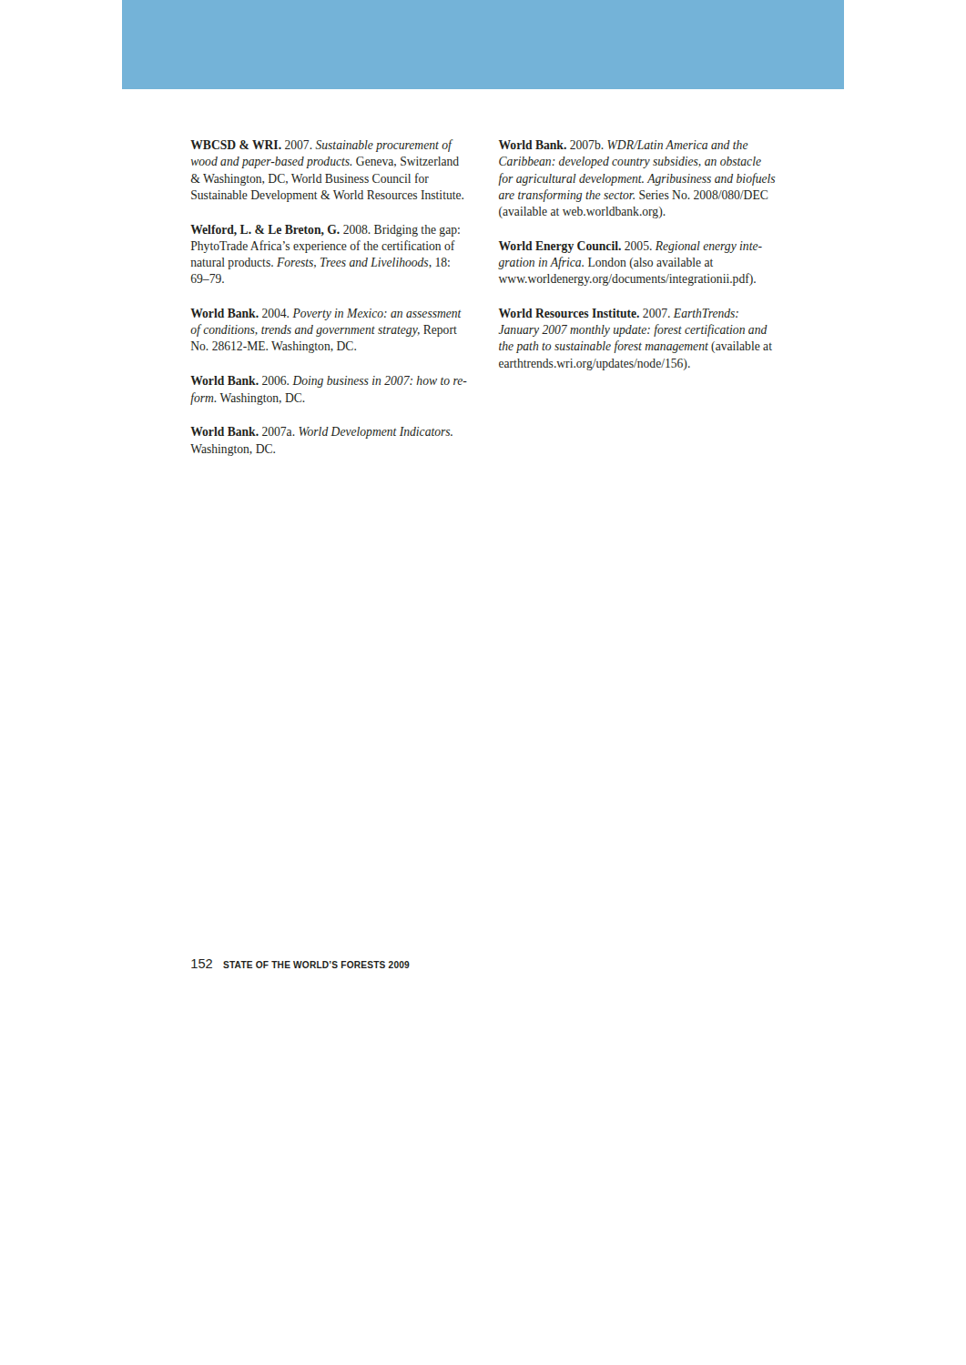WBCSD & WRI. 2007. Sustainable procurement of wood and paper-based products. Geneva, Switzerland & Washington, DC, World Business Council for Sustainable Development & World Resources Institute.
Welford, L. & Le Breton, G. 2008. Bridging the gap: PhytoTrade Africa’s experience of the certification of natural products. Forests, Trees and Livelihoods, 18: 69–79.
World Bank. 2004. Poverty in Mexico: an assessment of conditions, trends and government strategy, Report No. 28612-ME. Washington, DC.
World Bank. 2006. Doing business in 2007: how to reform. Washington, DC.
World Bank. 2007a. World Development Indicators. Washington, DC.
World Bank. 2007b. WDR/Latin America and the Caribbean: developed country subsidies, an obstacle for agricultural development. Agribusiness and biofuels are transforming the sector. Series No. 2008/080/DEC (available at web.worldbank.org).
World Energy Council. 2005. Regional energy integration in Africa. London (also available at www.worldenergy.org/documents/integrationii.pdf).
World Resources Institute. 2007. EarthTrends: January 2007 monthly update: forest certification and the path to sustainable forest management (available at earthtrends.wri.org/updates/node/156).
152 State of the World’s Forests 2009